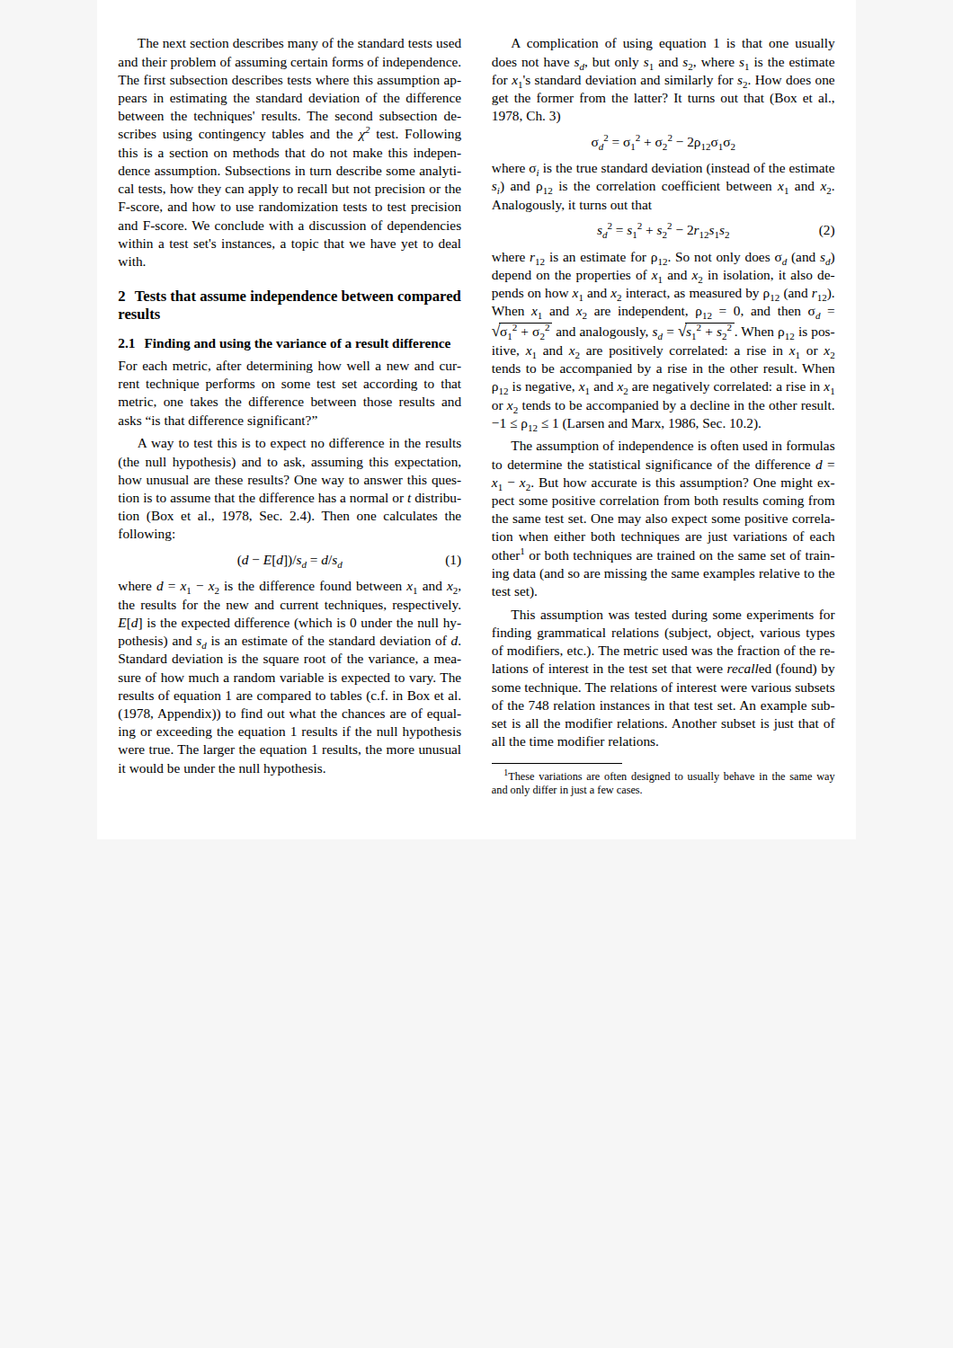The next section describes many of the standard tests used and their problem of assuming certain forms of independence. The first subsection describes tests where this assumption appears in estimating the standard deviation of the difference between the techniques' results. The second subsection describes using contingency tables and the χ2 test. Following this is a section on methods that do not make this independence assumption. Subsections in turn describe some analytical tests, how they can apply to recall but not precision or the F-score, and how to use randomization tests to test precision and F-score. We conclude with a discussion of dependencies within a test set's instances, a topic that we have yet to deal with.
2 Tests that assume independence between compared results
2.1 Finding and using the variance of a result difference
For each metric, after determining how well a new and current technique performs on some test set according to that metric, one takes the difference between those results and asks “is that difference significant?”
A way to test this is to expect no difference in the results (the null hypothesis) and to ask, assuming this expectation, how unusual are these results? One way to answer this question is to assume that the difference has a normal or t distribution (Box et al., 1978, Sec. 2.4). Then one calculates the following:
(d − E[d])/sd = d/sd (1)
where d = x1 − x2 is the difference found between x1 and x2, the results for the new and current techniques, respectively. E[d] is the expected difference (which is 0 under the null hypothesis) and sd is an estimate of the standard deviation of d. Standard deviation is the square root of the variance, a measure of how much a random variable is expected to vary. The results of equation 1 are compared to tables (c.f. in Box et al. (1978, Appendix)) to find out what the chances are of equaling or exceeding the equation 1 results if the null hypothesis were true. The larger the equation 1 results, the more unusual it would be under the null hypothesis.
A complication of using equation 1 is that one usually does not have sd, but only s1 and s2, where s1 is the estimate for x1's standard deviation and similarly for s2. How does one get the former from the latter? It turns out that (Box et al., 1978, Ch. 3)
σd2 = σ12 + σ22 − 2ρ12σ1σ2
where σi is the true standard deviation (instead of the estimate si) and ρ12 is the correlation coefficient between x1 and x2. Analogously, it turns out that
sd2 = s12 + s22 − 2r12s1s2 (2)
where r12 is an estimate for ρ12. So not only does σd (and sd) depend on the properties of x1 and x2 in isolation, it also depends on how x1 and x2 interact, as measured by ρ12 (and r12). When x1 and x2 are independent, ρ12 = 0, and then σd = √σ12 + σ22 and analogously, sd = √s12 + s22. When ρ12 is positive, x1 and x2 are positively correlated: a rise in x1 or x2 tends to be accompanied by a rise in the other result. When ρ12 is negative, x1 and x2 are negatively correlated: a rise in x1 or x2 tends to be accompanied by a decline in the other result. −1 ≤ ρ12 ≤ 1 (Larsen and Marx, 1986, Sec. 10.2).
The assumption of independence is often used in formulas to determine the statistical significance of the difference d = x1 − x2. But how accurate is this assumption? One might expect some positive correlation from both results coming from the same test set. One may also expect some positive correlation when either both techniques are just variations of each other1 or both techniques are trained on the same set of training data (and so are missing the same examples relative to the test set).
This assumption was tested during some experiments for finding grammatical relations (subject, object, various types of modifiers, etc.). The metric used was the fraction of the relations of interest in the test set that were recalled (found) by some technique. The relations of interest were various subsets of the 748 relation instances in that test set. An example subset is all the modifier relations. Another subset is just that of all the time modifier relations.
1These variations are often designed to usually behave in the same way and only differ in just a few cases.